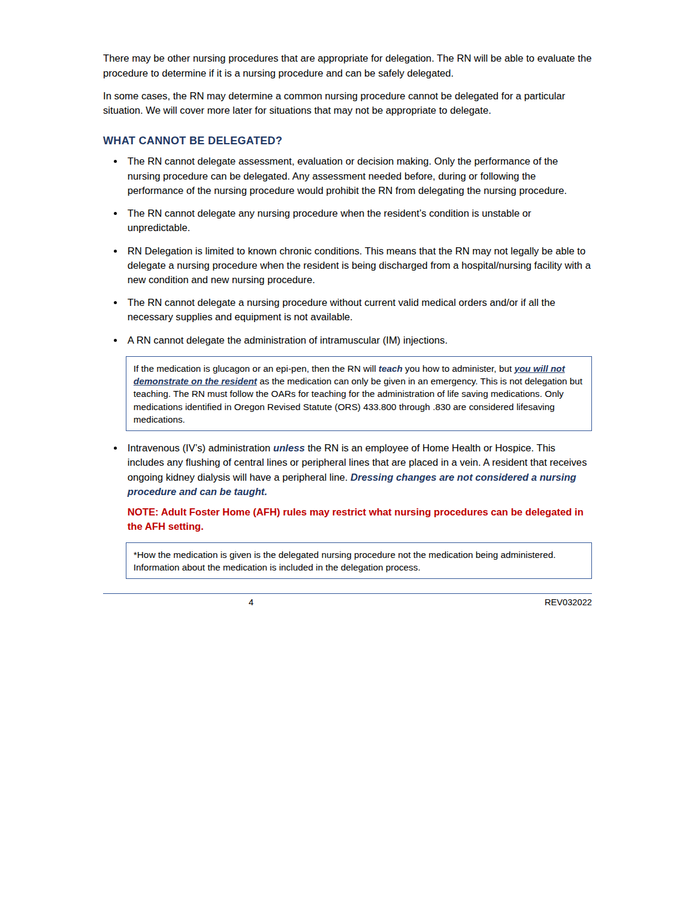There may be other nursing procedures that are appropriate for delegation. The RN will be able to evaluate the procedure to determine if it is a nursing procedure and can be safely delegated.
In some cases, the RN may determine a common nursing procedure cannot be delegated for a particular situation. We will cover more later for situations that may not be appropriate to delegate.
What cannot be delegated?
The RN cannot delegate assessment, evaluation or decision making. Only the performance of the nursing procedure can be delegated. Any assessment needed before, during or following the performance of the nursing procedure would prohibit the RN from delegating the nursing procedure.
The RN cannot delegate any nursing procedure when the resident’s condition is unstable or unpredictable.
RN Delegation is limited to known chronic conditions. This means that the RN may not legally be able to delegate a nursing procedure when the resident is being discharged from a hospital/nursing facility with a new condition and new nursing procedure.
The RN cannot delegate a nursing procedure without current valid medical orders and/or if all the necessary supplies and equipment is not available.
A RN cannot delegate the administration of intramuscular (IM) injections.
If the medication is glucagon or an epi-pen, then the RN will teach you how to administer, but you will not demonstrate on the resident as the medication can only be given in an emergency. This is not delegation but teaching. The RN must follow the OARs for teaching for the administration of life saving medications. Only medications identified in Oregon Revised Statute (ORS) 433.800 through .830 are considered lifesaving medications.
Intravenous (IV’s) administration unless the RN is an employee of Home Health or Hospice. This includes any flushing of central lines or peripheral lines that are placed in a vein. A resident that receives ongoing kidney dialysis will have a peripheral line. Dressing changes are not considered a nursing procedure and can be taught.
NOTE: Adult Foster Home (AFH) rules may restrict what nursing procedures can be delegated in the AFH setting.
*How the medication is given is the delegated nursing procedure not the medication being administered. Information about the medication is included in the delegation process.
4 REV032022